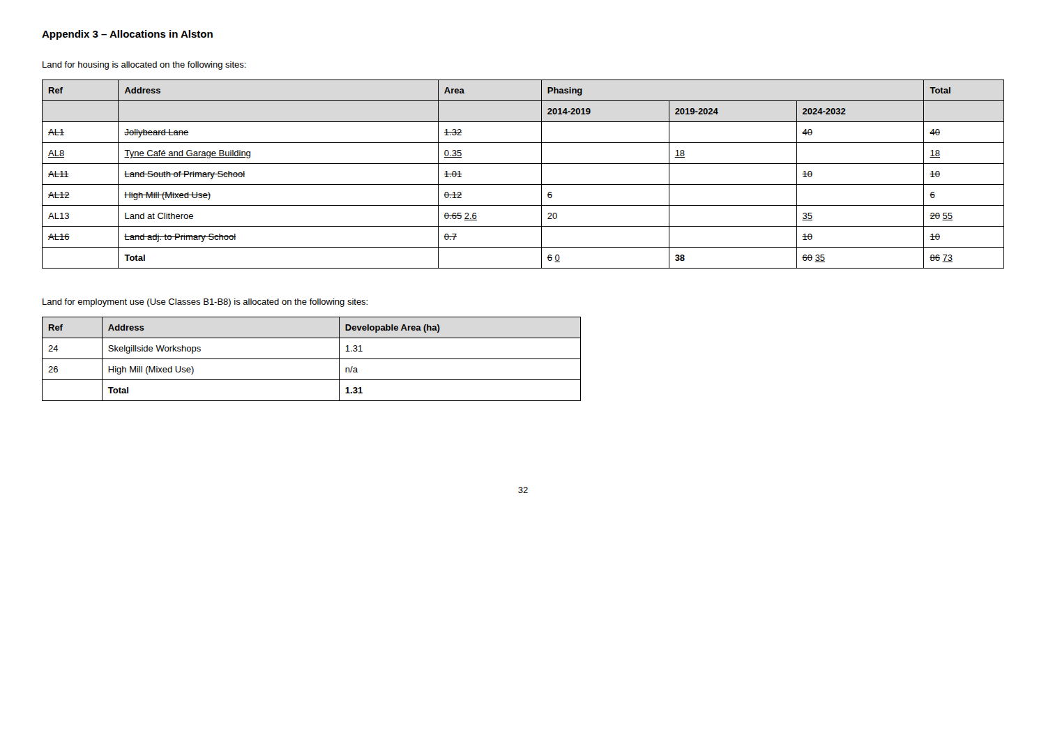Appendix 3 – Allocations in Alston
Land for housing is allocated on the following sites:
| Ref | Address | Area | Phasing | Total |
| --- | --- | --- | --- | --- |
| | | | 2014-2019 | 2019-2024 | 2024-2032 | |
| AL1 | Jollybeard Lane | 1.32 | | | 40 | 40 |
| AL8 | Tyne Café and Garage Building | 0.35 | | 18 | | 18 |
| AL11 | Land South of Primary School | 1.01 | | | 10 | 10 |
| AL12 | High Mill (Mixed Use) | 0.12 | 6 | | | 6 |
| AL13 | Land at Clitheroe | 0.65 2.6 | 20 | | 35 | 20 55 |
| AL16 | Land adj. to Primary School | 0.7 | | | 10 | 10 |
| | Total | | 6 0 | 38 | 60 35 | 86 73 |
Land for employment use (Use Classes B1-B8) is allocated on the following sites:
| Ref | Address | Developable Area (ha) |
| --- | --- | --- |
| 24 | Skelgillside Workshops | 1.31 |
| 26 | High Mill (Mixed Use) | n/a |
| | Total | 1.31 |
32